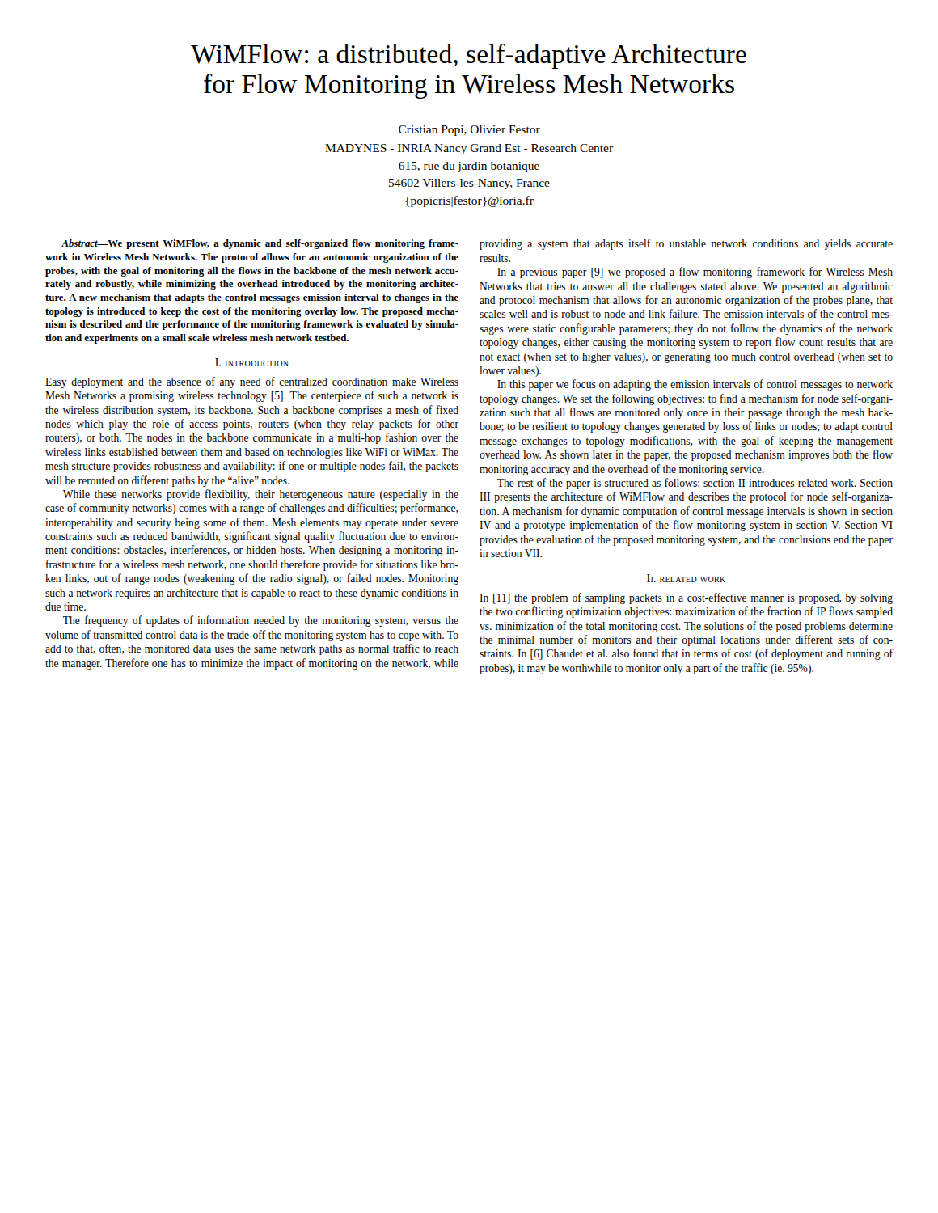WiMFlow: a distributed, self-adaptive Architecture
for Flow Monitoring in Wireless Mesh Networks
Cristian Popi, Olivier Festor
MADYNES - INRIA Nancy Grand Est - Research Center
615, rue du jardin botanique
54602 Villers-les-Nancy, France
{popicris|festor}@loria.fr
Abstract—We present WiMFlow, a dynamic and self-organized flow monitoring framework in Wireless Mesh Networks. The protocol allows for an autonomic organization of the probes, with the goal of monitoring all the flows in the backbone of the mesh network accurately and robustly, while minimizing the overhead introduced by the monitoring architecture. A new mechanism that adapts the control messages emission interval to changes in the topology is introduced to keep the cost of the monitoring overlay low. The proposed mechanism is described and the performance of the monitoring framework is evaluated by simulation and experiments on a small scale wireless mesh network testbed.
I. Introduction
Easy deployment and the absence of any need of centralized coordination make Wireless Mesh Networks a promising wireless technology [5]. The centerpiece of such a network is the wireless distribution system, its backbone. Such a backbone comprises a mesh of fixed nodes which play the role of access points, routers (when they relay packets for other routers), or both. The nodes in the backbone communicate in a multi-hop fashion over the wireless links established between them and based on technologies like WiFi or WiMax. The mesh structure provides robustness and availability: if one or multiple nodes fail, the packets will be rerouted on different paths by the “alive” nodes.
While these networks provide flexibility, their heterogeneous nature (especially in the case of community networks) comes with a range of challenges and difficulties; performance, interoperability and security being some of them. Mesh elements may operate under severe constraints such as reduced bandwidth, significant signal quality fluctuation due to environment conditions: obstacles, interferences, or hidden hosts. When designing a monitoring infrastructure for a wireless mesh network, one should therefore provide for situations like broken links, out of range nodes (weakening of the radio signal), or failed nodes. Monitoring such a network requires an architecture that is capable to react to these dynamic conditions in due time.
The frequency of updates of information needed by the monitoring system, versus the volume of transmitted control data is the trade-off the monitoring system has to cope with. To add to that, often, the monitored data uses the same network paths as normal traffic to reach the manager. Therefore one has to minimize the impact of monitoring on the network, while providing a system that adapts itself to unstable network conditions and yields accurate results.
In a previous paper [9] we proposed a flow monitoring framework for Wireless Mesh Networks that tries to answer all the challenges stated above. We presented an algorithmic and protocol mechanism that allows for an autonomic organization of the probes plane, that scales well and is robust to node and link failure. The emission intervals of the control messages were static configurable parameters; they do not follow the dynamics of the network topology changes, either causing the monitoring system to report flow count results that are not exact (when set to higher values), or generating too much control overhead (when set to lower values).
In this paper we focus on adapting the emission intervals of control messages to network topology changes. We set the following objectives: to find a mechanism for node self-organization such that all flows are monitored only once in their passage through the mesh backbone; to be resilient to topology changes generated by loss of links or nodes; to adapt control message exchanges to topology modifications, with the goal of keeping the management overhead low. As shown later in the paper, the proposed mechanism improves both the flow monitoring accuracy and the overhead of the monitoring service.
The rest of the paper is structured as follows: section II introduces related work. Section III presents the architecture of WiMFlow and describes the protocol for node self-organization. A mechanism for dynamic computation of control message intervals is shown in section IV and a prototype implementation of the flow monitoring system in section V. Section VI provides the evaluation of the proposed monitoring system, and the conclusions end the paper in section VII.
II. Related Work
In [11] the problem of sampling packets in a cost-effective manner is proposed, by solving the two conflicting optimization objectives: maximization of the fraction of IP flows sampled vs. minimization of the total monitoring cost. The solutions of the posed problems determine the minimal number of monitors and their optimal locations under different sets of constraints. In [6] Chaudet et al. also found that in terms of cost (of deployment and running of probes), it may be worthwhile to monitor only a part of the traffic (ie. 95%).